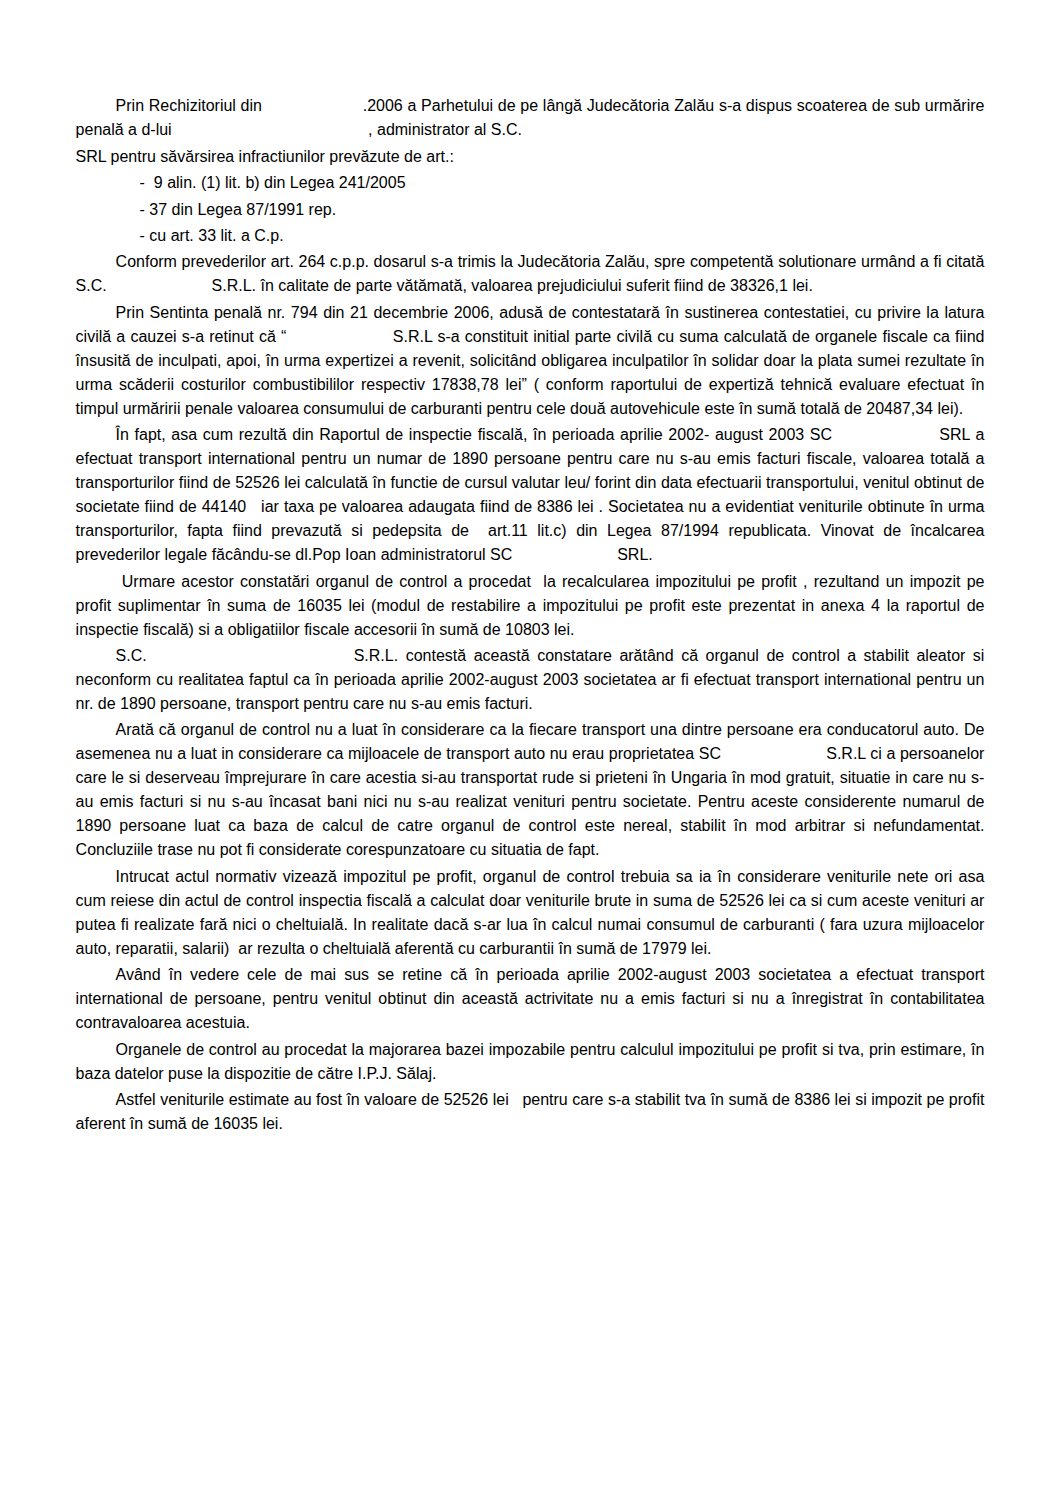Prin Rechizitoriul din .2006 a Parhetului de pe lângă Judecătoria Zalău s-a dispus scoaterea de sub urmărire penală a d-lui , administrator al S.C.
SRL pentru săvărsirea infractiunilor prevăzute de art.:
- 9 alin. (1) lit. b) din Legea 241/2005
- 37 din Legea 87/1991 rep.
- cu art. 33 lit. a C.p.
Conform prevederilor art. 264 c.p.p. dosarul s-a trimis la Judecătoria Zalău, spre competentă solutionare urmând a fi citată S.C. S.R.L. în calitate de parte vătămată, valoarea prejudiciului suferit fiind de 38326,1 lei.
Prin Sentinta penală nr. 794 din 21 decembrie 2006, adusă de contestatară în sustinerea contestatiei, cu privire la latura civilă a cauzei s-a retinut că “ S.R.L s-a constituit initial parte civilă cu suma calculată de organele fiscale ca fiind însusită de inculpati, apoi, în urma expertizei a revenit, solicitând obligarea inculpatilor în solidar doar la plata sumei rezultate în urma scăderii costurilor combustibililor respectiv 17838,78 lei” ( conform raportului de expertiză tehnică evaluare efectuat în timpul urmăririi penale valoarea consumului de carburanti pentru cele două autovehicule este în sumă totală de 20487,34 lei).
În fapt, asa cum rezultă din Raportul de inspectie fiscală, în perioada aprilie 2002- august 2003 SC SRL a efectuat transport international pentru un numar de 1890 persoane pentru care nu s-au emis facturi fiscale, valoarea totală a transporturilor fiind de 52526 lei calculată în functie de cursul valutar leu/ forint din data efectuarii transportului, venitul obtinut de societate fiind de 44140 iar taxa pe valoarea adaugata fiind de 8386 lei . Societatea nu a evidentiat veniturile obtinute în urma transporturilor, fapta fiind prevazută si pedepsita de art.11 lit.c) din Legea 87/1994 republicata. Vinovat de încalcarea prevederilor legale făcându-se dl.Pop Ioan administratorul SC SRL.
Urmare acestor constatări organul de control a procedat la recalcularea impozitului pe profit , rezultand un impozit pe profit suplimentar în suma de 16035 lei (modul de restabilire a impozitului pe profit este prezentat in anexa 4 la raportul de inspectie fiscală) si a obligatiilor fiscale accesorii în sumă de 10803 lei.
S.C. S.R.L. contestă această constatare arătând că organul de control a stabilit aleator si neconform cu realitatea faptul ca în perioada aprilie 2002-august 2003 societatea ar fi efectuat transport international pentru un nr. de 1890 persoane, transport pentru care nu s-au emis facturi.
Arată că organul de control nu a luat în considerare ca la fiecare transport una dintre persoane era conducatorul auto. De asemenea nu a luat in considerare ca mijloacele de transport auto nu erau proprietatea SC S.R.L ci a persoanelor care le si deserveau împrejurare în care acestia si-au transportat rude si prieteni în Ungaria în mod gratuit, situatie in care nu s-au emis facturi si nu s-au încasat bani nici nu s-au realizat venituri pentru societate. Pentru aceste considerente numarul de 1890 persoane luat ca baza de calcul de catre organul de control este nereal, stabilit în mod arbitrar si nefundamentat. Concluziile trase nu pot fi considerate corespunzatoare cu situatia de fapt.
Intrucat actul normativ vizează impozitul pe profit, organul de control trebuia sa ia în considerare veniturile nete ori asa cum reiese din actul de control inspectia fiscală a calculat doar veniturile brute in suma de 52526 lei ca si cum aceste venituri ar putea fi realizate fară nici o cheltuială. In realitate dacă s-ar lua în calcul numai consumul de carburanti ( fara uzura mijloacelor auto, reparatii, salarii) ar rezulta o cheltuială aferentă cu carburantii în sumă de 17979 lei.
Având în vedere cele de mai sus se retine că în perioada aprilie 2002-august 2003 societatea a efectuat transport international de persoane, pentru venitul obtinut din această actrivitate nu a emis facturi si nu a înregistrat în contabilitatea contravaloarea acestuia.
Organele de control au procedat la majorarea bazei impozabile pentru calculul impozitului pe profit si tva, prin estimare, în baza datelor puse la dispozitie de către I.P.J. Sălaj.
Astfel veniturile estimate au fost în valoare de 52526 lei pentru care s-a stabilit tva în sumă de 8386 lei si impozit pe profit aferent în sumă de 16035 lei.